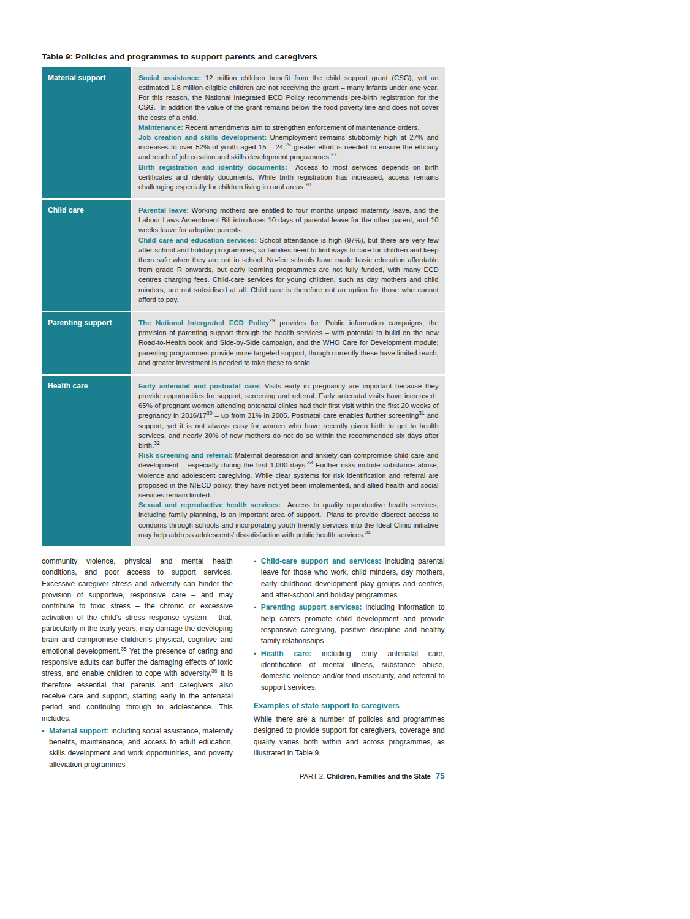Table 9: Policies and programmes to support parents and caregivers
| Material support | Social assistance: 12 million children benefit from the child support grant (CSG), yet an estimated 1.8 million eligible children are not receiving the grant – many infants under one year. For this reason, the National Integrated ECD Policy recommends pre-birth registration for the CSG. In addition the value of the grant remains below the food poverty line and does not cover the costs of a child. Maintenance: Recent amendments aim to strengthen enforcement of maintenance orders. Job creation and skills development: Unemployment remains stubbornly high at 27% and increases to over 52% of youth aged 15 – 24, 26 greater effort is needed to ensure the efficacy and reach of job creation and skills development programmes. 27 Birth registration and identity documents: Access to most services depends on birth certificates and identity documents. While birth registration has increased, access remains challenging especially for children living in rural areas. 28 |
| Child care | Parental leave : Working mothers are entitled to four months unpaid maternity leave, and the Labour Laws Amendment Bill introduces 10 days of parental leave for the other parent, and 10 weeks leave for adoptive parents. Child care and education services: School attendance is high (97%), but there are very few after-school and holiday programmes, so families need to find ways to care for children and keep them safe when they are not in school. No-fee schools have made basic education affordable from grade R onwards, but early learning programmes are not fully funded, with many ECD centres charging fees. Child-care services for young children, such as day mothers and child minders, are not subsidised at all. Child care is therefore not an option for those who cannot afford to pay. |
| Parenting support | The National Intergrated ECD Policy 29 provides for: Public information campaigns; the provision of parenting support through the health services – with potential to build on the new Road-to-Health book and Side-by-Side campaign, and the WHO Care for Development module; parenting programmes provide more targeted support, though currently these have limited reach, and greater investment is needed to take these to scale. |
| Health care | Early antenatal and postnatal care: Visits early in pregnancy are important because they provide opportunities for support, screening and referral. Early antenatal visits have increased: 65% of pregnant women attending antenatal clinics had their first visit within the first 20 weeks of pregnancy in 2016/17 30 – up from 31% in 2005. Postnatal care enables further screening 31 and support, yet it is not always easy for women who have recently given birth to get to health services, and nearly 30% of new mothers do not do so within the recommended six days after birth. 32 Risk screening and referral: Maternal depression and anxiety can compromise child care and development – especially during the first 1,000 days. 33 Further risks include substance abuse, violence and adolescent caregiving. While clear systems for risk identification and referral are proposed in the NIECD policy, they have not yet been implemented, and allied health and social services remain limited. Sexual and reproductive health services: Access to quality reproductive health services, including family planning, is an important area of support. Plans to provide discreet access to condoms through schools and incorporating youth friendly services into the Ideal Clinic initiative may help address adolescents’ dissatisfaction with public health services. 34 |
community violence, physical and mental health conditions, and poor access to support services. Excessive caregiver stress and adversity can hinder the provision of supportive, responsive care – and may contribute to toxic stress – the chronic or excessive activation of the child’s stress response system – that, particularly in the early years, may damage the developing brain and compromise children’s physical, cognitive and emotional development.35 Yet the presence of caring and responsive adults can buffer the damaging effects of toxic stress, and enable children to cope with adversity.36 It is therefore essential that parents and caregivers also receive care and support, starting early in the antenatal period and continuing through to adolescence. This includes:
Material support: including social assistance, maternity benefits, maintenance, and access to adult education, skills development and work opportunities, and poverty alleviation programmes
Child-care support and services: including parental leave for those who work, child minders, day mothers, early childhood development play groups and centres, and after-school and holiday programmes
Parenting support services: including information to help carers promote child development and provide responsive caregiving, positive discipline and healthy family relationships
Health care: including early antenatal care, identification of mental illness, substance abuse, domestic violence and/or food insecurity, and referral to support services.
Examples of state support to caregivers
While there are a number of policies and programmes designed to provide support for caregivers, coverage and quality varies both within and across programmes, as illustrated in Table 9.
PART 2. Children, Families and the State 75